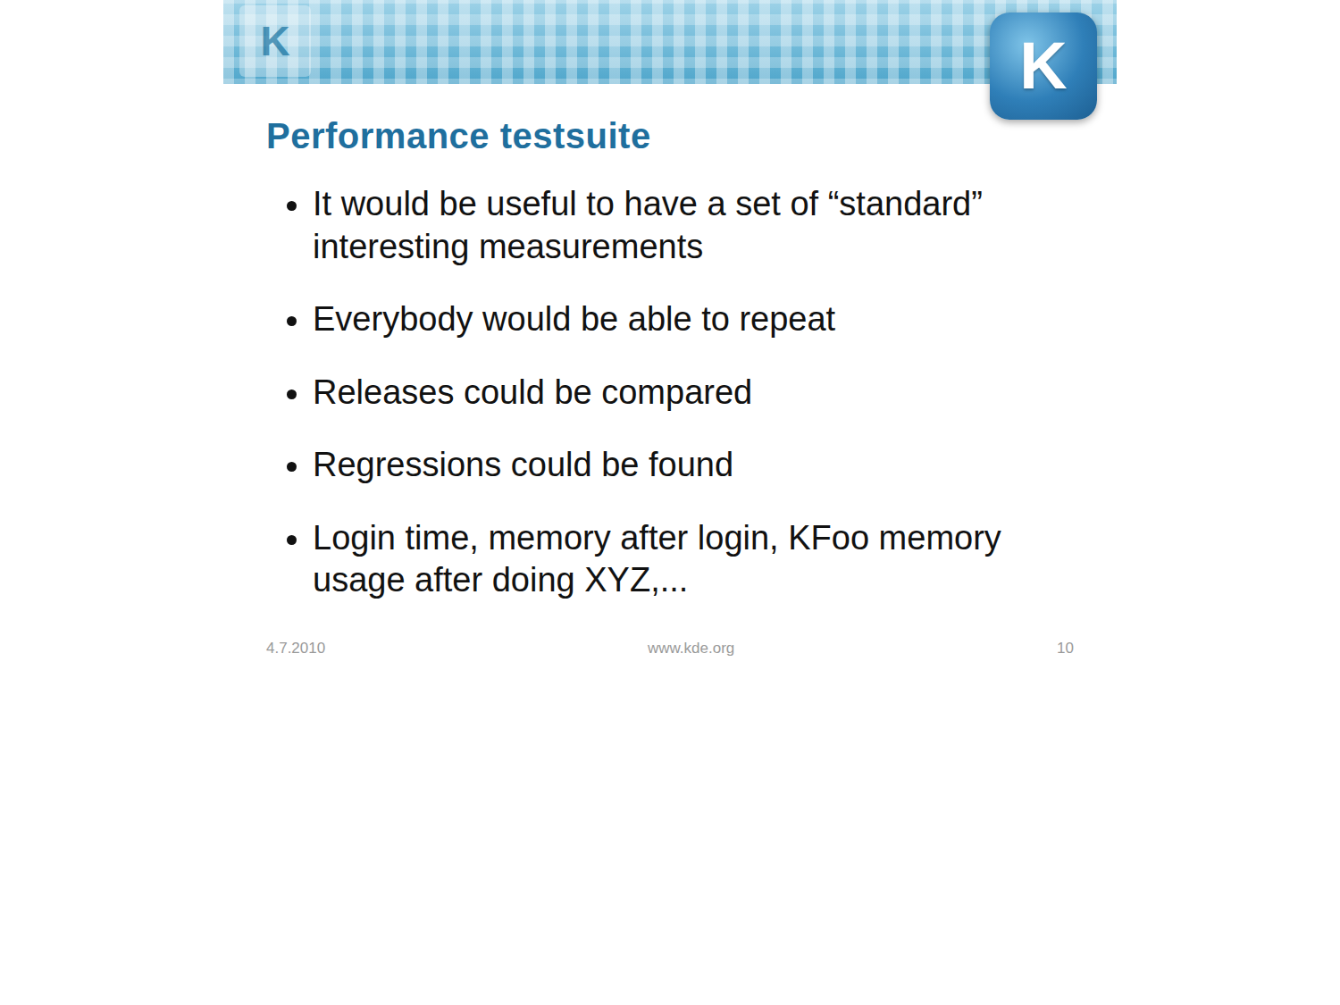K
K
Performance testsuite
It would be useful to have a set of “standard” interesting measurements
Everybody would be able to repeat
Releases could be compared
Regressions could be found
Login time, memory after login, KFoo memory usage after doing XYZ,...
4.7.2010 10
www.kde.org